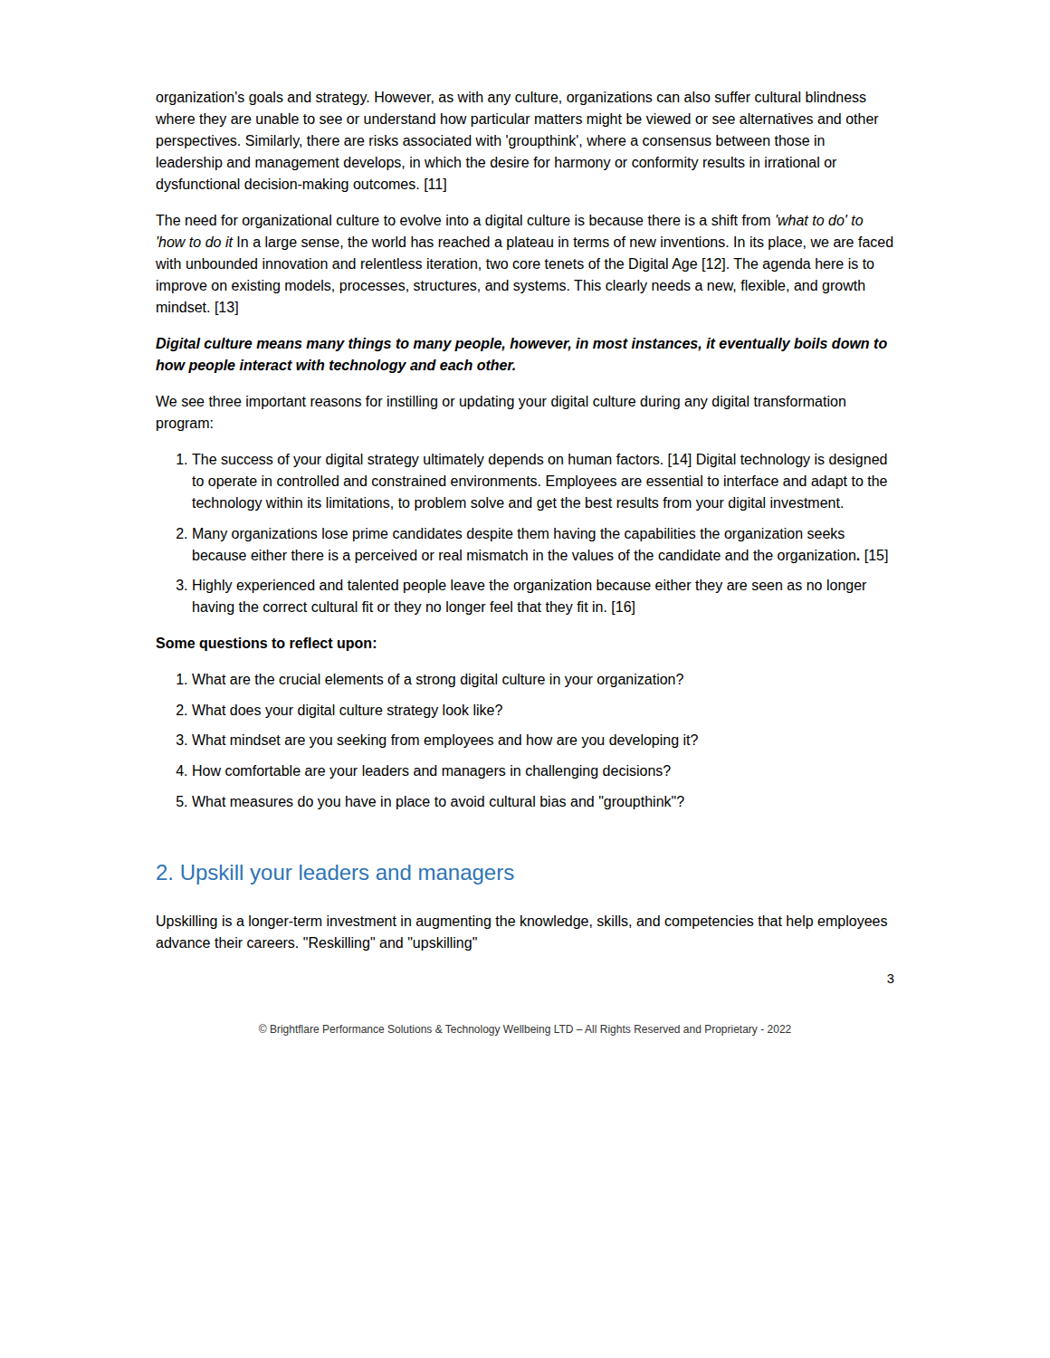organization's goals and strategy. However, as with any culture, organizations can also suffer cultural blindness where they are unable to see or understand how particular matters might be viewed or see alternatives and other perspectives. Similarly, there are risks associated with 'groupthink', where a consensus between those in leadership and management develops, in which the desire for harmony or conformity results in irrational or dysfunctional decision-making outcomes. [11]
The need for organizational culture to evolve into a digital culture is because there is a shift from 'what to do' to 'how to do it In a large sense, the world has reached a plateau in terms of new inventions. In its place, we are faced with unbounded innovation and relentless iteration, two core tenets of the Digital Age [12]. The agenda here is to improve on existing models, processes, structures, and systems. This clearly needs a new, flexible, and growth mindset. [13]
Digital culture means many things to many people, however, in most instances, it eventually boils down to how people interact with technology and each other.
We see three important reasons for instilling or updating your digital culture during any digital transformation program:
The success of your digital strategy ultimately depends on human factors. [14] Digital technology is designed to operate in controlled and constrained environments. Employees are essential to interface and adapt to the technology within its limitations, to problem solve and get the best results from your digital investment.
Many organizations lose prime candidates despite them having the capabilities the organization seeks because either there is a perceived or real mismatch in the values of the candidate and the organization. [15]
Highly experienced and talented people leave the organization because either they are seen as no longer having the correct cultural fit or they no longer feel that they fit in. [16]
Some questions to reflect upon:
What are the crucial elements of a strong digital culture in your organization?
What does your digital culture strategy look like?
What mindset are you seeking from employees and how are you developing it?
How comfortable are your leaders and managers in challenging decisions?
What measures do you have in place to avoid cultural bias and "groupthink"?
2. Upskill your leaders and managers
Upskilling is a longer-term investment in augmenting the knowledge, skills, and competencies that help employees advance their careers. "Reskilling" and "upskilling"
3
© Brightflare Performance Solutions & Technology Wellbeing LTD – All Rights Reserved and Proprietary - 2022